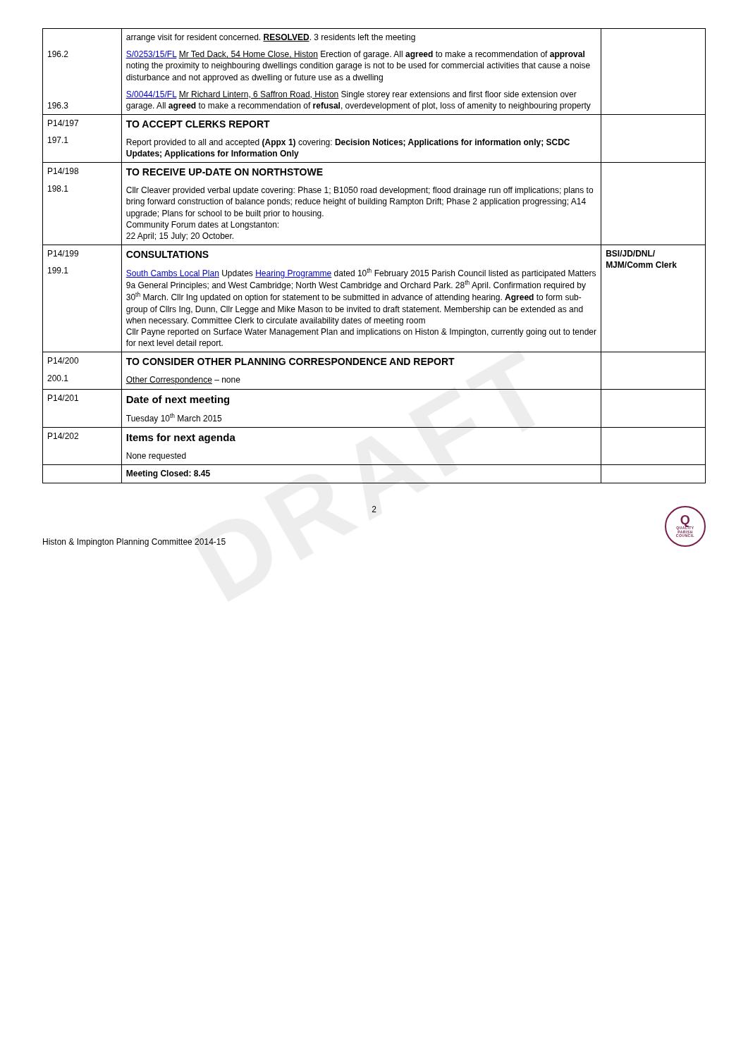DRAFT
| 196.2 196.3 | arrange visit for resident concerned. RESOLVED . 3 residents left the meeting S/0253/15/FL Mr Ted Dack, 54 Home Close, Histon Erection of garage. All agreed to make a recommendation of approval noting the proximity to neighbouring dwellings condition garage is not to be used for commercial activities that cause a noise disturbance and not approved as dwelling or future use as a dwelling S/0044/15/FL Mr Richard Lintern, 6 Saffron Road, Histon Single storey rear extensions and first floor side extension over garage. All agreed to make a recommendation of refusal , overdevelopment of plot, loss of amenity to neighbouring property | |
| P14/197 197.1 | TO ACCEPT CLERKS REPORT Report provided to all and accepted (Appx 1) covering: Decision Notices; Applications for information only; SCDC Updates; Applications for Information Only | |
| P14/198 198.1 | TO RECEIVE UP-DATE ON NORTHSTOWE Cllr Cleaver provided verbal update covering: Phase 1; B1050 road development; flood drainage run off implications; plans to bring forward construction of balance ponds; reduce height of building Rampton Drift; Phase 2 application progressing; A14 upgrade; Plans for school to be built prior to housing. Community Forum dates at Longstanton: 22 April; 15 July; 20 October. | |
| P14/199 199.1 | CONSULTATIONS South Cambs Local Plan Updates Hearing Programme dated 10 th February 2015 Parish Council listed as participated Matters 9a General Principles; and West Cambridge; North West Cambridge and Orchard Park. 28 th April. Confirmation required by 30 th March. Cllr Ing updated on option for statement to be submitted in advance of attending hearing. Agreed to form sub-group of Cllrs Ing, Dunn, Cllr Legge and Mike Mason to be invited to draft statement. Membership can be extended as and when necessary. Committee Clerk to circulate availability dates of meeting room Cllr Payne reported on Surface Water Management Plan and implications on Histon & Impington, currently going out to tender for next level detail report. | BSI/JD/DNL/ MJM/Comm Clerk |
| P14/200 200.1 | TO CONSIDER OTHER PLANNING CORRESPONDENCE AND REPORT Other Correspondence – none | |
| P14/201 | Date of next meeting Tuesday 10 th March 2015 | |
| P14/202 | Items for next agenda None requested | |
| | Meeting Closed: 8.45 | |
2
Histon & Impington Planning Committee 2014-15
Q Quality Parish Council